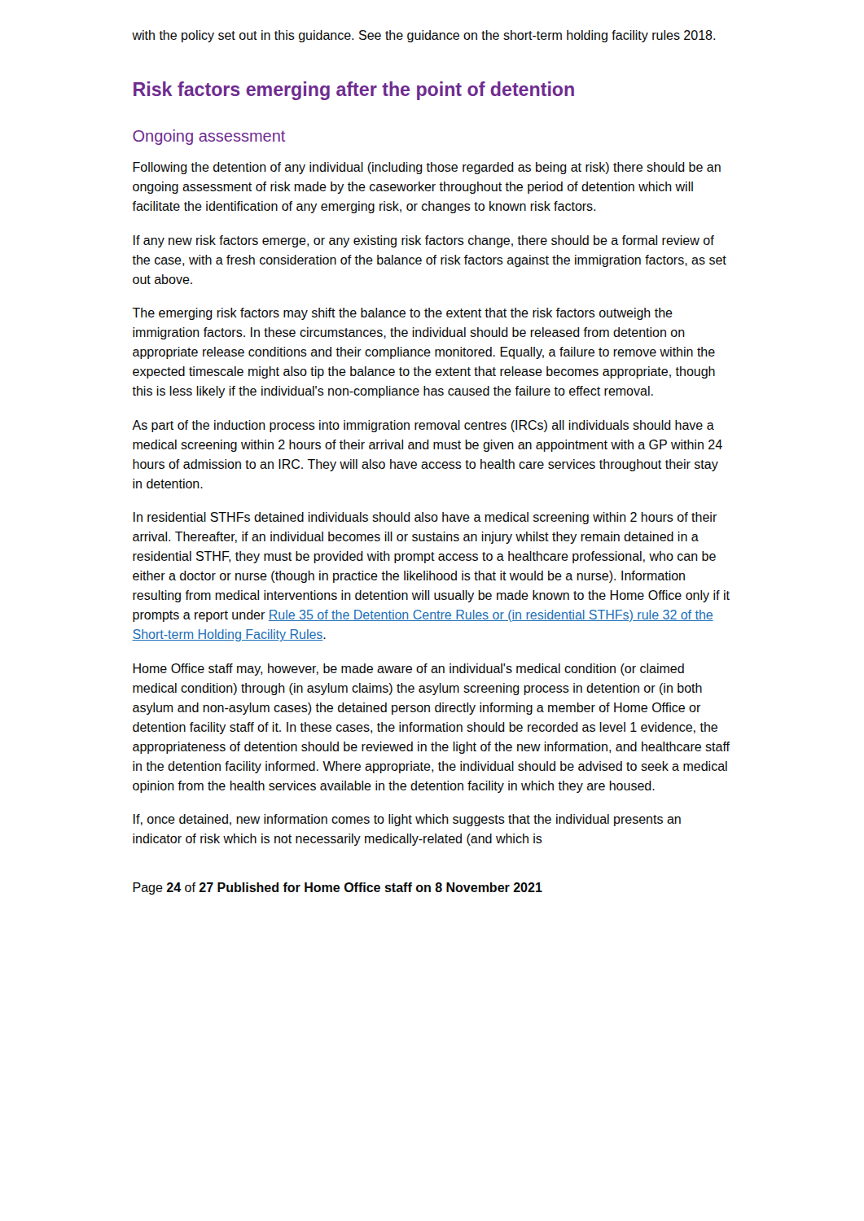with the policy set out in this guidance. See the guidance on the short-term holding facility rules 2018.
Risk factors emerging after the point of detention
Ongoing assessment
Following the detention of any individual (including those regarded as being at risk) there should be an ongoing assessment of risk made by the caseworker throughout the period of detention which will facilitate the identification of any emerging risk, or changes to known risk factors.
If any new risk factors emerge, or any existing risk factors change, there should be a formal review of the case, with a fresh consideration of the balance of risk factors against the immigration factors, as set out above.
The emerging risk factors may shift the balance to the extent that the risk factors outweigh the immigration factors. In these circumstances, the individual should be released from detention on appropriate release conditions and their compliance monitored. Equally, a failure to remove within the expected timescale might also tip the balance to the extent that release becomes appropriate, though this is less likely if the individual's non-compliance has caused the failure to effect removal.
As part of the induction process into immigration removal centres (IRCs) all individuals should have a medical screening within 2 hours of their arrival and must be given an appointment with a GP within 24 hours of admission to an IRC. They will also have access to health care services throughout their stay in detention.
In residential STHFs detained individuals should also have a medical screening within 2 hours of their arrival. Thereafter, if an individual becomes ill or sustains an injury whilst they remain detained in a residential STHF, they must be provided with prompt access to a healthcare professional, who can be either a doctor or nurse (though in practice the likelihood is that it would be a nurse). Information resulting from medical interventions in detention will usually be made known to the Home Office only if it prompts a report under Rule 35 of the Detention Centre Rules or (in residential STHFs) rule 32 of the Short-term Holding Facility Rules.
Home Office staff may, however, be made aware of an individual's medical condition (or claimed medical condition) through (in asylum claims) the asylum screening process in detention or (in both asylum and non-asylum cases) the detained person directly informing a member of Home Office or detention facility staff of it. In these cases, the information should be recorded as level 1 evidence, the appropriateness of detention should be reviewed in the light of the new information, and healthcare staff in the detention facility informed. Where appropriate, the individual should be advised to seek a medical opinion from the health services available in the detention facility in which they are housed.
If, once detained, new information comes to light which suggests that the individual presents an indicator of risk which is not necessarily medically-related (and which is
Page 24 of 27 Published for Home Office staff on 8 November 2021